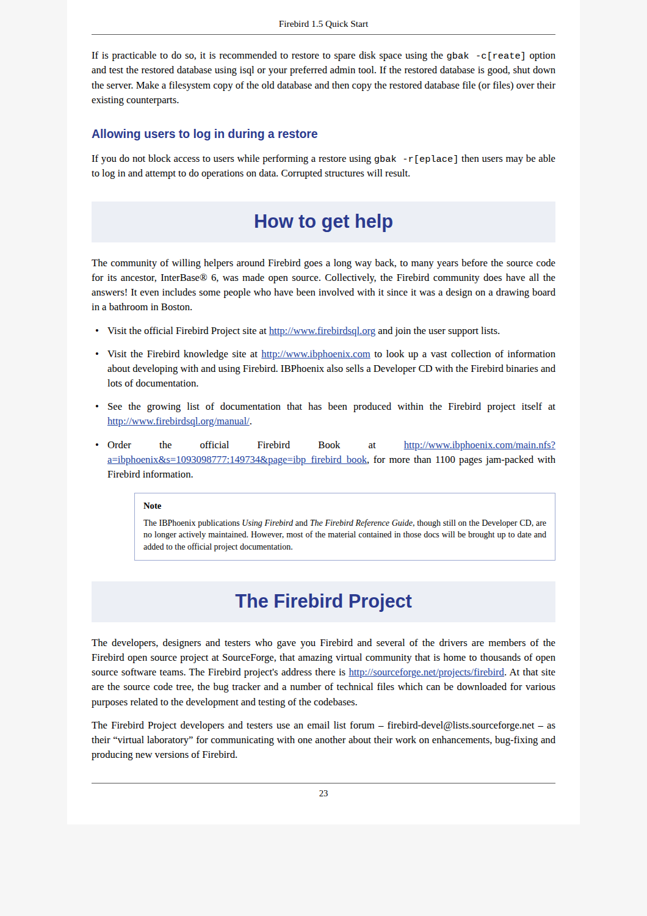Firebird 1.5 Quick Start
If is practicable to do so, it is recommended to restore to spare disk space using the gbak -c[reate] option and test the restored database using isql or your preferred admin tool. If the restored database is good, shut down the server. Make a filesystem copy of the old database and then copy the restored database file (or files) over their existing counterparts.
Allowing users to log in during a restore
If you do not block access to users while performing a restore using gbak -r[eplace] then users may be able to log in and attempt to do operations on data. Corrupted structures will result.
How to get help
The community of willing helpers around Firebird goes a long way back, to many years before the source code for its ancestor, InterBase® 6, was made open source. Collectively, the Firebird community does have all the answers! It even includes some people who have been involved with it since it was a design on a drawing board in a bathroom in Boston.
Visit the official Firebird Project site at http://www.firebirdsql.org and join the user support lists.
Visit the Firebird knowledge site at http://www.ibphoenix.com to look up a vast collection of information about developing with and using Firebird. IBPhoenix also sells a Developer CD with the Firebird binaries and lots of documentation.
See the growing list of documentation that has been produced within the Firebird project itself at http://www.firebirdsql.org/manual/.
Order the official Firebird Book at http://www.ibphoenix.com/main.nfs?a=ibphoenix&s=1093098777:149734&page=ibp_firebird_book, for more than 1100 pages jam-packed with Firebird information.
Note
The IBPhoenix publications Using Firebird and The Firebird Reference Guide, though still on the Developer CD, are no longer actively maintained. However, most of the material contained in those docs will be brought up to date and added to the official project documentation.
The Firebird Project
The developers, designers and testers who gave you Firebird and several of the drivers are members of the Firebird open source project at SourceForge, that amazing virtual community that is home to thousands of open source software teams. The Firebird project's address there is http://sourceforge.net/projects/firebird. At that site are the source code tree, the bug tracker and a number of technical files which can be downloaded for various purposes related to the development and testing of the codebases.
The Firebird Project developers and testers use an email list forum – firebird-devel@lists.sourceforge.net – as their “virtual laboratory” for communicating with one another about their work on enhancements, bug-fixing and producing new versions of Firebird.
23